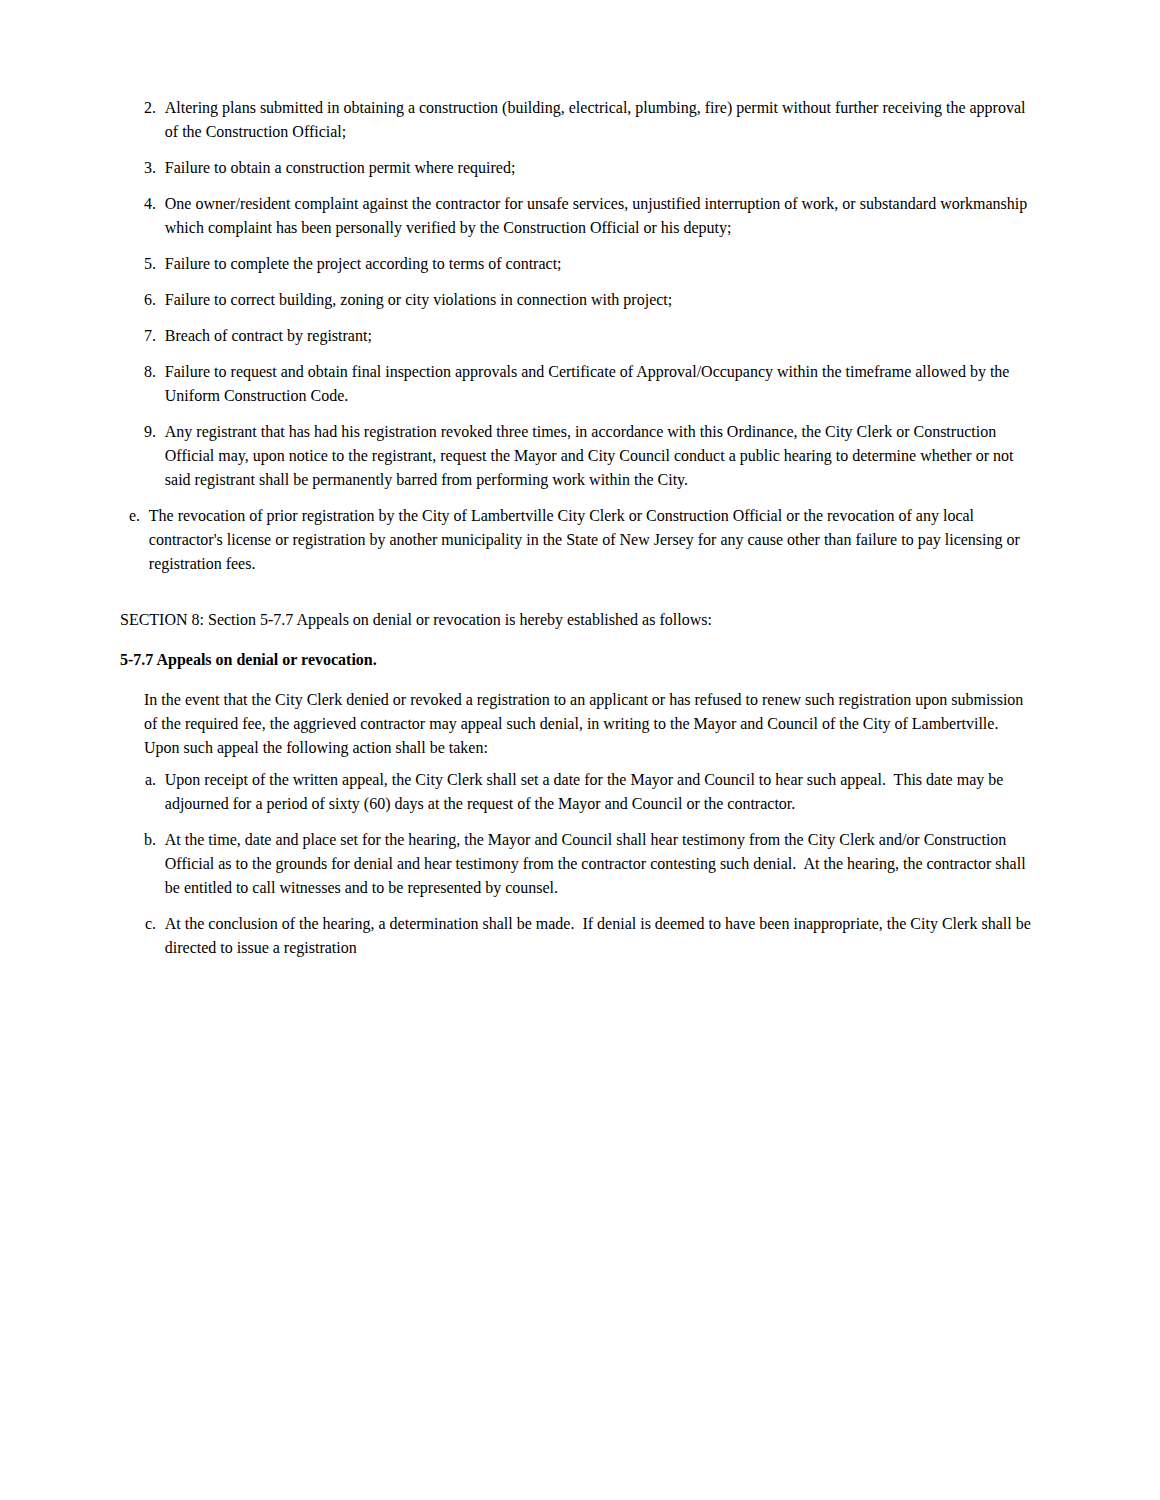Altering plans submitted in obtaining a construction (building, electrical, plumbing, fire) permit without further receiving the approval of the Construction Official;
Failure to obtain a construction permit where required;
One owner/resident complaint against the contractor for unsafe services, unjustified interruption of work, or substandard workmanship which complaint has been personally verified by the Construction Official or his deputy;
Failure to complete the project according to terms of contract;
Failure to correct building, zoning or city violations in connection with project;
Breach of contract by registrant;
Failure to request and obtain final inspection approvals and Certificate of Approval/Occupancy within the timeframe allowed by the Uniform Construction Code.
Any registrant that has had his registration revoked three times, in accordance with this Ordinance, the City Clerk or Construction Official may, upon notice to the registrant, request the Mayor and City Council conduct a public hearing to determine whether or not said registrant shall be permanently barred from performing work within the City.
The revocation of prior registration by the City of Lambertville City Clerk or Construction Official or the revocation of any local contractor's license or registration by another municipality in the State of New Jersey for any cause other than failure to pay licensing or registration fees.
SECTION 8: Section 5-7.7 Appeals on denial or revocation is hereby established as follows:
5-7.7 Appeals on denial or revocation.
In the event that the City Clerk denied or revoked a registration to an applicant or has refused to renew such registration upon submission of the required fee, the aggrieved contractor may appeal such denial, in writing to the Mayor and Council of the City of Lambertville. Upon such appeal the following action shall be taken:
Upon receipt of the written appeal, the City Clerk shall set a date for the Mayor and Council to hear such appeal. This date may be adjourned for a period of sixty (60) days at the request of the Mayor and Council or the contractor.
At the time, date and place set for the hearing, the Mayor and Council shall hear testimony from the City Clerk and/or Construction Official as to the grounds for denial and hear testimony from the contractor contesting such denial. At the hearing, the contractor shall be entitled to call witnesses and to be represented by counsel.
At the conclusion of the hearing, a determination shall be made. If denial is deemed to have been inappropriate, the City Clerk shall be directed to issue a registration